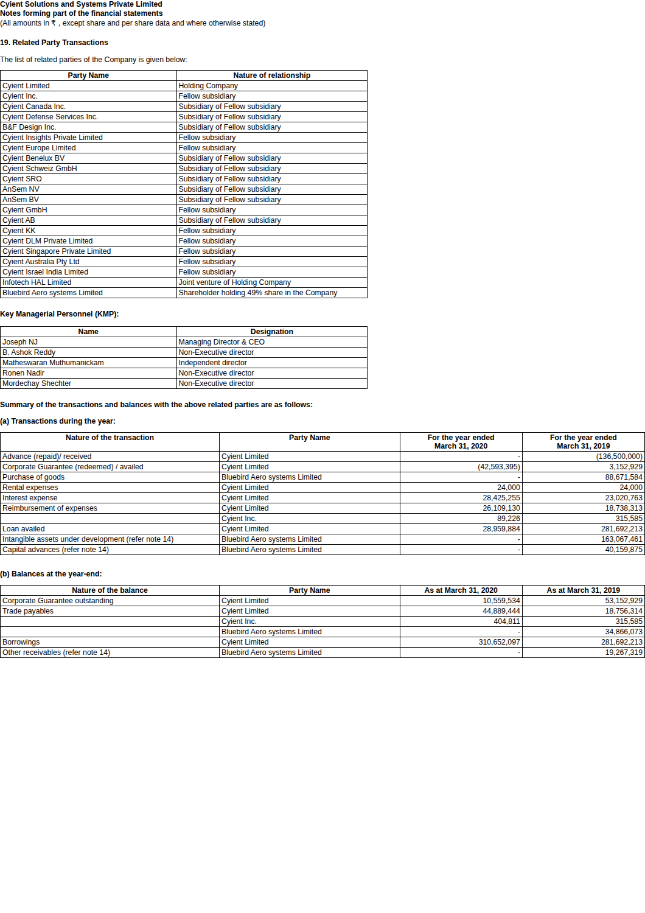Cyient Solutions and Systems Private Limited
Notes forming part of the financial statements
(All amounts in ₹ , except share and per share data and where otherwise stated)
19. Related Party Transactions
The list of related parties of the Company is given below:
| Party Name | Nature of relationship |
| --- | --- |
| Cyient Limited | Holding Company |
| Cyient Inc. | Fellow subsidiary |
| Cyient Canada Inc. | Subsidiary of Fellow subsidiary |
| Cyient Defense Services Inc. | Subsidiary of Fellow subsidiary |
| B&F Design Inc. | Subsidiary of Fellow subsidiary |
| Cyient Insights Private Limited | Fellow subsidiary |
| Cyient Europe Limited | Fellow subsidiary |
| Cyient Benelux BV | Subsidiary of Fellow subsidiary |
| Cyient Schweiz GmbH | Subsidiary of Fellow subsidiary |
| Cyient SRO | Subsidiary of Fellow subsidiary |
| AnSem NV | Subsidiary of Fellow subsidiary |
| AnSem BV | Subsidiary of Fellow subsidiary |
| Cyient GmbH | Fellow subsidiary |
| Cyient AB | Subsidiary of Fellow subsidiary |
| Cyient KK | Fellow subsidiary |
| Cyient DLM Private Limited | Fellow subsidiary |
| Cyient Singapore Private Limited | Fellow subsidiary |
| Cyient Australia Pty Ltd | Fellow subsidiary |
| Cyient Israel India Limited | Fellow subsidiary |
| Infotech HAL Limited | Joint venture of Holding Company |
| Bluebird Aero systems Limited | Shareholder holding 49% share in the Company |
Key Managerial Personnel (KMP):
| Name | Designation |
| --- | --- |
| Joseph NJ | Managing Director & CEO |
| B. Ashok Reddy | Non-Executive director |
| Matheswaran Muthumanickam | Independent director |
| Ronen Nadir | Non-Executive director |
| Mordechay Shechter | Non-Executive director |
Summary of the transactions and balances with the above related parties are as follows:
(a) Transactions during the year:
| Nature of the transaction | Party Name | For the year ended March 31, 2020 | For the year ended March 31, 2019 |
| --- | --- | --- | --- |
| Advance (repaid)/ received | Cyient Limited | - | (136,500,000) |
| Corporate Guarantee (redeemed) / availed | Cyient Limited | (42,593,395) | 3,152,929 |
| Purchase of goods | Bluebird Aero systems Limited | - | 88,671,584 |
| Rental expenses | Cyient Limited | 24,000 | 24,000 |
| Interest expense | Cyient Limited | 28,425,255 | 23,020,763 |
| Reimbursement of expenses | Cyient Limited | 26,109,130 | 18,738,313 |
| | Cyient Inc. | 89,226 | 315,585 |
| Loan availed | Cyient Limited | 28,959,884 | 281,692,213 |
| Intangible assets under development (refer note 14) | Bluebird Aero systems Limited | - | 163,067,461 |
| Capital advances (refer note 14) | Bluebird Aero systems Limited | - | 40,159,875 |
(b) Balances at the year-end:
| Nature of the balance | Party Name | As at March 31, 2020 | As at March 31, 2019 |
| --- | --- | --- | --- |
| Corporate Guarantee outstanding | Cyient Limited | 10,559,534 | 53,152,929 |
| Trade payables | Cyient Limited | 44,889,444 | 18,756,314 |
| | Cyient Inc. | 404,811 | 315,585 |
| | Bluebird Aero systems Limited | - | 34,866,073 |
| Borrowings | Cyient Limited | 310,652,097 | 281,692,213 |
| Other receivables (refer note 14) | Bluebird Aero systems Limited | - | 19,267,319 |